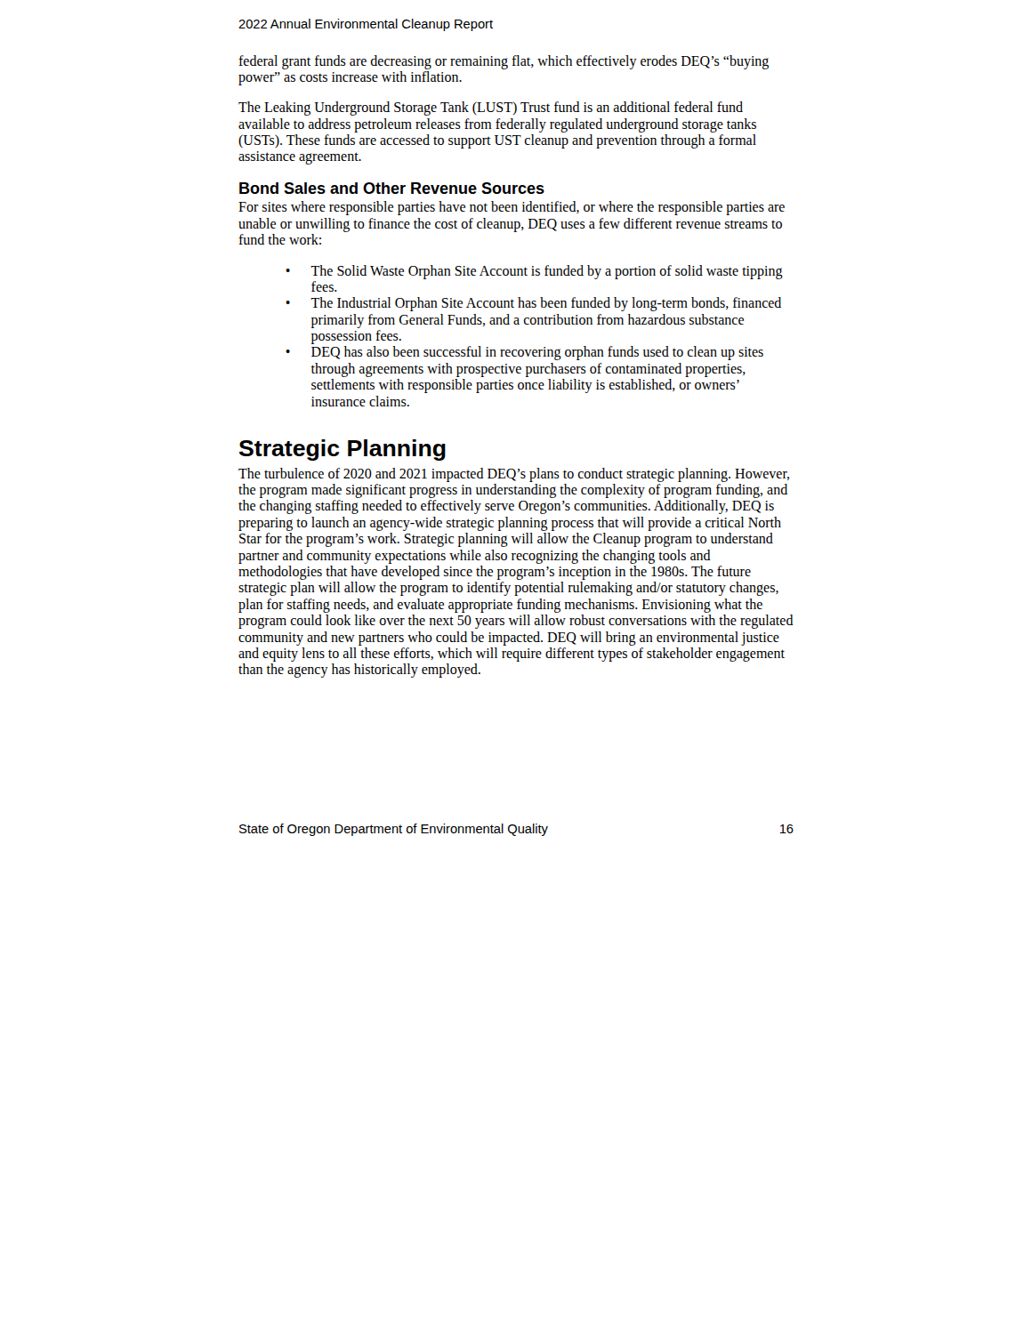2022 Annual Environmental Cleanup Report
federal grant funds are decreasing or remaining flat, which effectively erodes DEQ’s “buying power” as costs increase with inflation.
The Leaking Underground Storage Tank (LUST) Trust fund is an additional federal fund available to address petroleum releases from federally regulated underground storage tanks (USTs). These funds are accessed to support UST cleanup and prevention through a formal assistance agreement.
Bond Sales and Other Revenue Sources
For sites where responsible parties have not been identified, or where the responsible parties are unable or unwilling to finance the cost of cleanup, DEQ uses a few different revenue streams to fund the work:
The Solid Waste Orphan Site Account is funded by a portion of solid waste tipping fees.
The Industrial Orphan Site Account has been funded by long-term bonds, financed primarily from General Funds, and a contribution from hazardous substance possession fees.
DEQ has also been successful in recovering orphan funds used to clean up sites through agreements with prospective purchasers of contaminated properties, settlements with responsible parties once liability is established, or owners’ insurance claims.
Strategic Planning
The turbulence of 2020 and 2021 impacted DEQ’s plans to conduct strategic planning. However, the program made significant progress in understanding the complexity of program funding, and the changing staffing needed to effectively serve Oregon’s communities. Additionally, DEQ is preparing to launch an agency-wide strategic planning process that will provide a critical North Star for the program’s work. Strategic planning will allow the Cleanup program to understand partner and community expectations while also recognizing the changing tools and methodologies that have developed since the program’s inception in the 1980s. The future strategic plan will allow the program to identify potential rulemaking and/or statutory changes, plan for staffing needs, and evaluate appropriate funding mechanisms. Envisioning what the program could look like over the next 50 years will allow robust conversations with the regulated community and new partners who could be impacted. DEQ will bring an environmental justice and equity lens to all these efforts, which will require different types of stakeholder engagement than the agency has historically employed.
State of Oregon Department of Environmental Quality 16